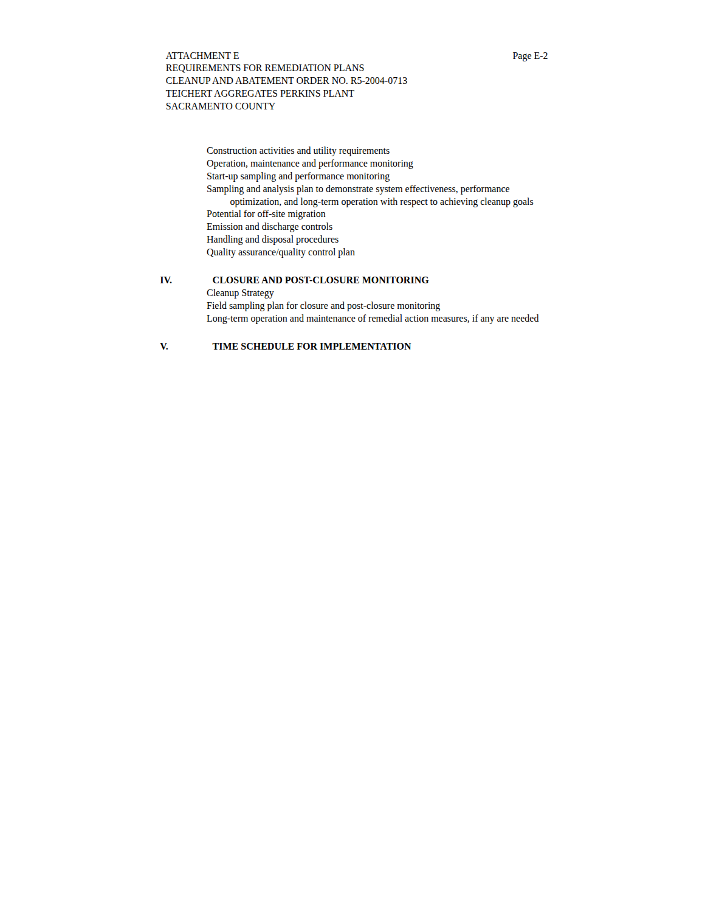Page E-2
ATTACHMENT E
REQUIREMENTS FOR REMEDIATION PLANS
CLEANUP AND ABATEMENT ORDER NO. R5-2004-0713
TEICHERT AGGREGATES PERKINS PLANT
SACRAMENTO COUNTY
Construction activities and utility requirements
Operation, maintenance and performance monitoring
Start-up sampling and performance monitoring
Sampling and analysis plan to demonstrate system effectiveness, performance optimization, and long-term operation with respect to achieving cleanup goals
Potential for off-site migration
Emission and discharge controls
Handling and disposal procedures
Quality assurance/quality control plan
IV. CLOSURE AND POST-CLOSURE MONITORING
Cleanup Strategy
Field sampling plan for closure and post-closure monitoring
Long-term operation and maintenance of remedial action measures, if any are needed
V. TIME SCHEDULE FOR IMPLEMENTATION